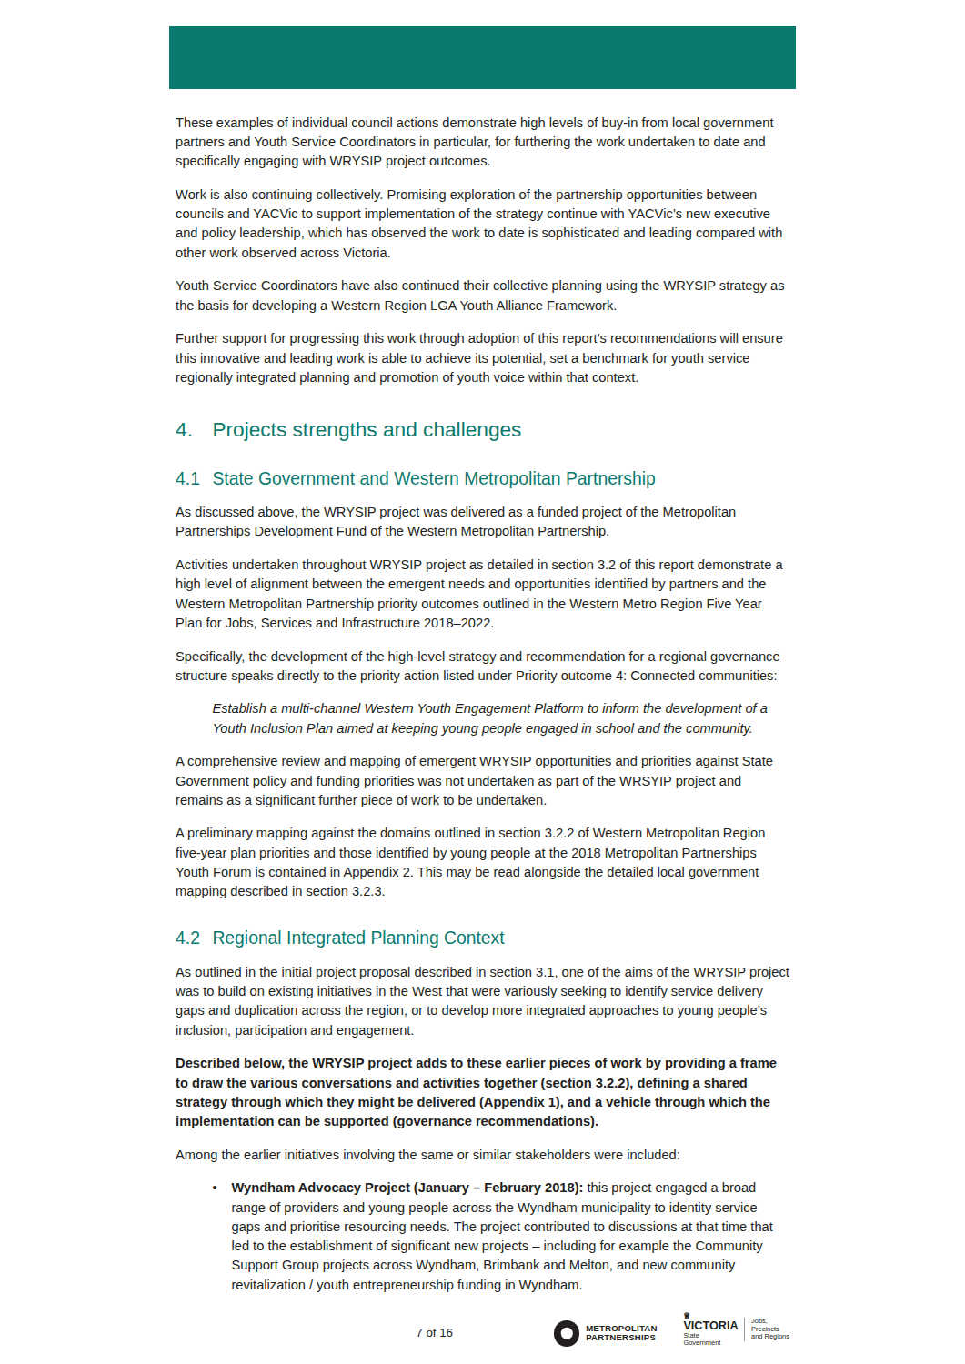These examples of individual council actions demonstrate high levels of buy-in from local government partners and Youth Service Coordinators in particular, for furthering the work undertaken to date and specifically engaging with WRYSIP project outcomes.
Work is also continuing collectively. Promising exploration of the partnership opportunities between councils and YACVic to support implementation of the strategy continue with YACVic’s new executive and policy leadership, which has observed the work to date is sophisticated and leading compared with other work observed across Victoria.
Youth Service Coordinators have also continued their collective planning using the WRYSIP strategy as the basis for developing a Western Region LGA Youth Alliance Framework.
Further support for progressing this work through adoption of this report’s recommendations will ensure this innovative and leading work is able to achieve its potential, set a benchmark for youth service regionally integrated planning and promotion of youth voice within that context.
4. Projects strengths and challenges
4.1 State Government and Western Metropolitan Partnership
As discussed above, the WRYSIP project was delivered as a funded project of the Metropolitan Partnerships Development Fund of the Western Metropolitan Partnership.
Activities undertaken throughout WRYSIP project as detailed in section 3.2 of this report demonstrate a high level of alignment between the emergent needs and opportunities identified by partners and the Western Metropolitan Partnership priority outcomes outlined in the Western Metro Region Five Year Plan for Jobs, Services and Infrastructure 2018–2022.
Specifically, the development of the high-level strategy and recommendation for a regional governance structure speaks directly to the priority action listed under Priority outcome 4: Connected communities:
Establish a multi-channel Western Youth Engagement Platform to inform the development of a Youth Inclusion Plan aimed at keeping young people engaged in school and the community.
A comprehensive review and mapping of emergent WRYSIP opportunities and priorities against State Government policy and funding priorities was not undertaken as part of the WRSYIP project and remains as a significant further piece of work to be undertaken.
A preliminary mapping against the domains outlined in section 3.2.2 of Western Metropolitan Region five-year plan priorities and those identified by young people at the 2018 Metropolitan Partnerships Youth Forum is contained in Appendix 2. This may be read alongside the detailed local government mapping described in section 3.2.3.
4.2 Regional Integrated Planning Context
As outlined in the initial project proposal described in section 3.1, one of the aims of the WRYSIP project was to build on existing initiatives in the West that were variously seeking to identify service delivery gaps and duplication across the region, or to develop more integrated approaches to young people’s inclusion, participation and engagement.
Described below, the WRYSIP project adds to these earlier pieces of work by providing a frame to draw the various conversations and activities together (section 3.2.2), defining a shared strategy through which they might be delivered (Appendix 1), and a vehicle through which the implementation can be supported (governance recommendations).
Among the earlier initiatives involving the same or similar stakeholders were included:
Wyndham Advocacy Project (January – February 2018): this project engaged a broad range of providers and young people across the Wyndham municipality to identity service gaps and prioritise resourcing needs. The project contributed to discussions at that time that led to the establishment of significant new projects – including for example the Community Support Group projects across Wyndham, Brimbank and Melton, and new community revitalization / youth entrepreneurship funding in Wyndham.
7 of 16
METROPOLITAN
PARTNERSHIPS
♕
VICTORIA
State
Government
Jobs,
Precincts
and Regions